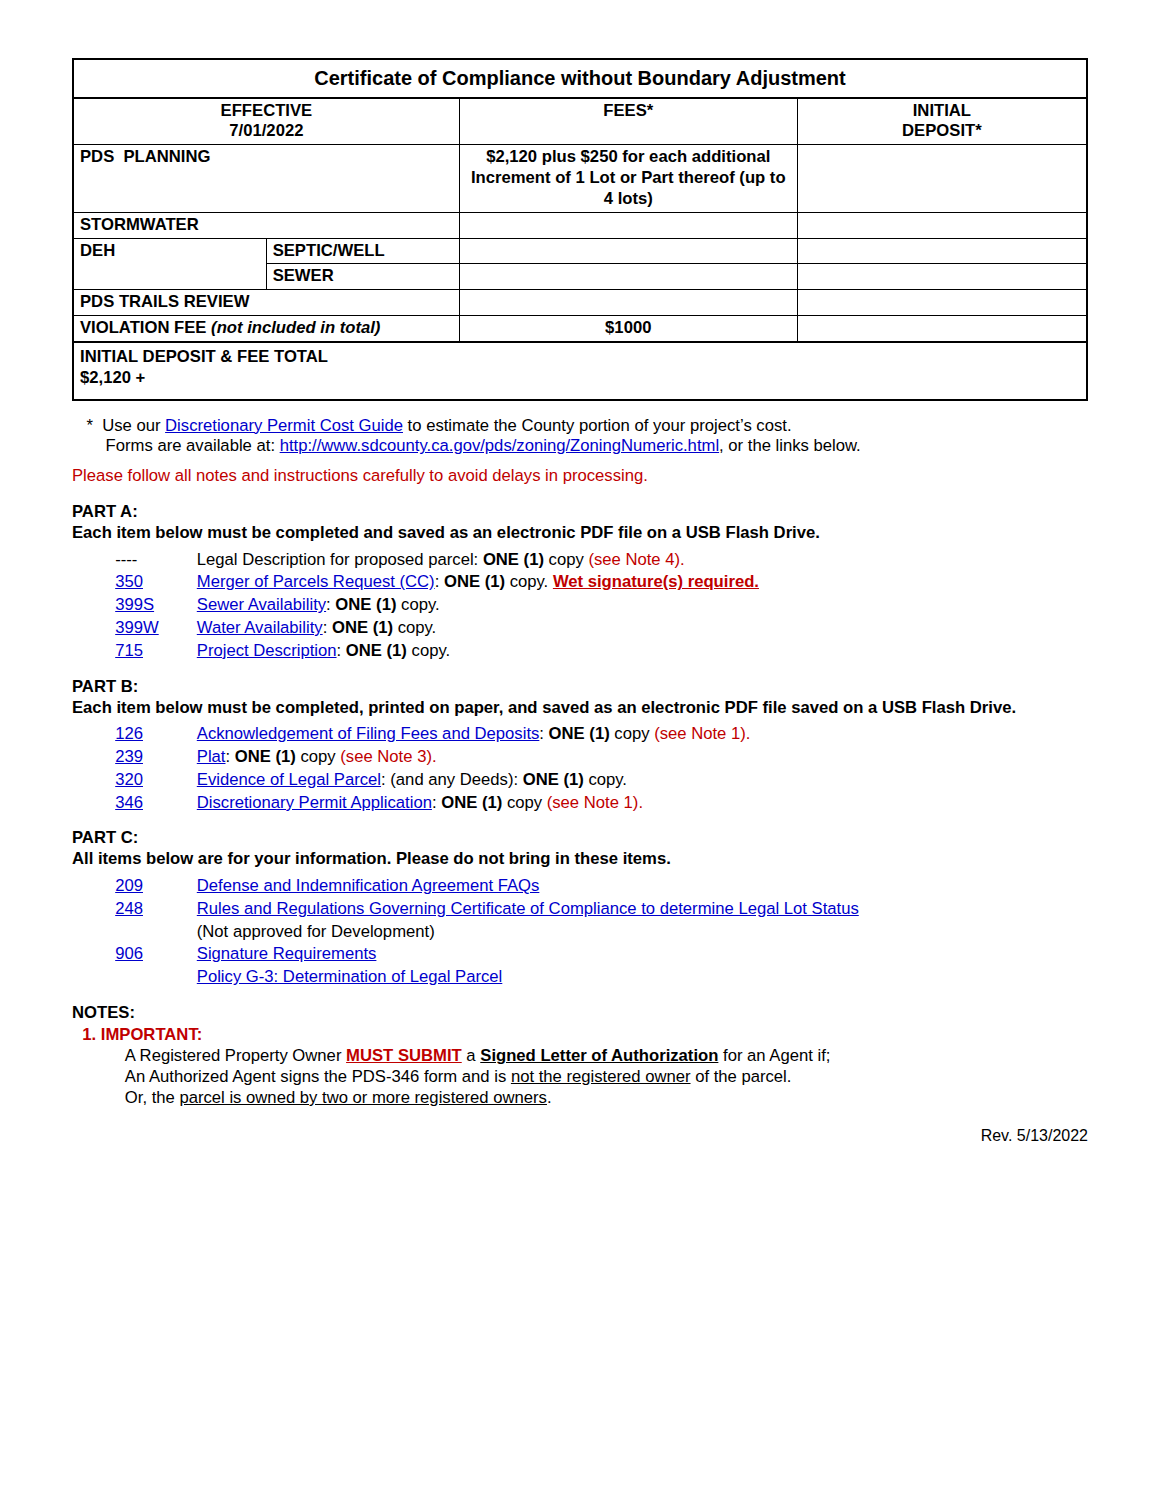| Certificate of Compliance without Boundary Adjustment |
| EFFECTIVE 7/01/2022 | FEES* | INITIAL DEPOSIT* |
| PDS PLANNING | $2,120 plus $250 for each additional Increment of 1 Lot or Part thereof (up to 4 lots) | |
| STORMWATER | | |
| DEH | SEPTIC/WELL | | |
| SEWER | | |
| PDS TRAILS REVIEW | | |
| VIOLATION FEE (not included in total) | $1000 | |
| INITIAL DEPOSIT & FEE TOTAL $2,120 + |
* Use our Discretionary Permit Cost Guide to estimate the County portion of your project’s cost.
Forms are available at: http://www.sdcounty.ca.gov/pds/zoning/ZoningNumeric.html, or the links below.
Please follow all notes and instructions carefully to avoid delays in processing.
PART A:
Each item below must be completed and saved as an electronic PDF file on a USB Flash Drive.
----Legal Description for proposed parcel: ONE (1) copy (see Note 4).
350 Merger of Parcels Request (CC): ONE (1) copy. Wet signature(s) required.
399S Sewer Availability: ONE (1) copy.
399W Water Availability: ONE (1) copy.
715 Project Description: ONE (1) copy.
PART B:
Each item below must be completed, printed on paper, and saved as an electronic PDF file saved on a USB Flash Drive.
126 Acknowledgement of Filing Fees and Deposits: ONE (1) copy (see Note 1).
239 Plat: ONE (1) copy (see Note 3).
320 Evidence of Legal Parcel: (and any Deeds): ONE (1) copy.
346 Discretionary Permit Application: ONE (1) copy (see Note 1).
PART C:
All items below are for your information. Please do not bring in these items.
209 Defense and Indemnification Agreement FAQs
248 Rules and Regulations Governing Certificate of Compliance to determine Legal Lot Status
(Not approved for Development)
906 Signature Requirements
Policy G-3: Determination of Legal Parcel
NOTES:
IMPORTANT:
A Registered Property Owner MUST SUBMIT a Signed Letter of Authorization for an Agent if;
An Authorized Agent signs the PDS-346 form and is not the registered owner of the parcel.
Or, the parcel is owned by two or more registered owners.
Rev. 5/13/2022